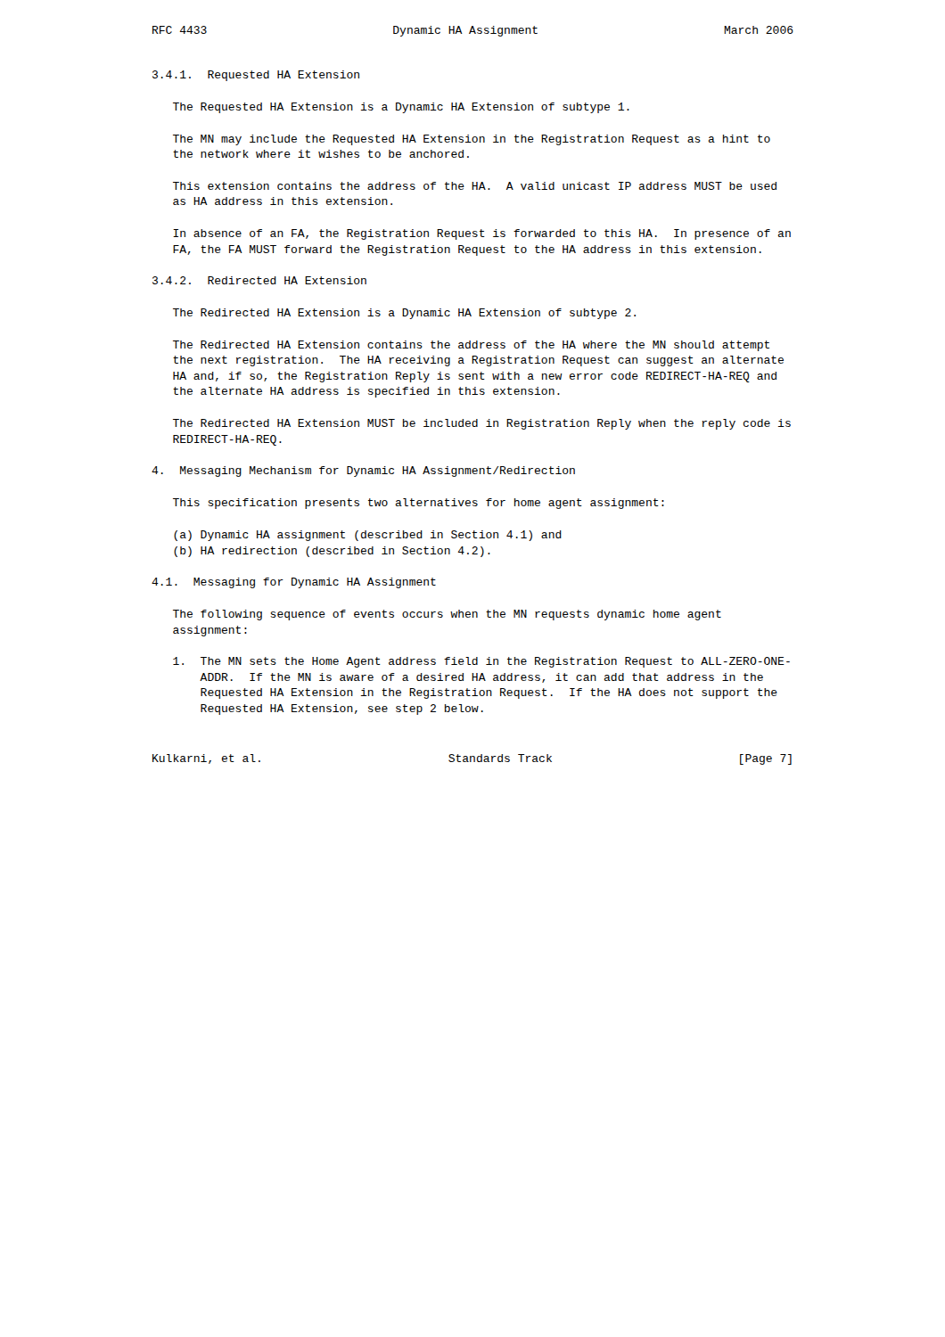RFC 4433 Dynamic HA Assignment March 2006
3.4.1. Requested HA Extension
The Requested HA Extension is a Dynamic HA Extension of subtype 1.
The MN may include the Requested HA Extension in the Registration Request as a hint to the network where it wishes to be anchored.
This extension contains the address of the HA. A valid unicast IP address MUST be used as HA address in this extension.
In absence of an FA, the Registration Request is forwarded to this HA. In presence of an FA, the FA MUST forward the Registration Request to the HA address in this extension.
3.4.2. Redirected HA Extension
The Redirected HA Extension is a Dynamic HA Extension of subtype 2.
The Redirected HA Extension contains the address of the HA where the MN should attempt the next registration. The HA receiving a Registration Request can suggest an alternate HA and, if so, the Registration Reply is sent with a new error code REDIRECT-HA-REQ and the alternate HA address is specified in this extension.
The Redirected HA Extension MUST be included in Registration Reply when the reply code is REDIRECT-HA-REQ.
4. Messaging Mechanism for Dynamic HA Assignment/Redirection
This specification presents two alternatives for home agent assignment:
(a) Dynamic HA assignment (described in Section 4.1) and
(b) HA redirection (described in Section 4.2).
4.1. Messaging for Dynamic HA Assignment
The following sequence of events occurs when the MN requests dynamic home agent assignment:
1. The MN sets the Home Agent address field in the Registration Request to ALL-ZERO-ONE-ADDR. If the MN is aware of a desired HA address, it can add that address in the Requested HA Extension in the Registration Request. If the HA does not support the Requested HA Extension, see step 2 below.
Kulkarni, et al. Standards Track [Page 7]